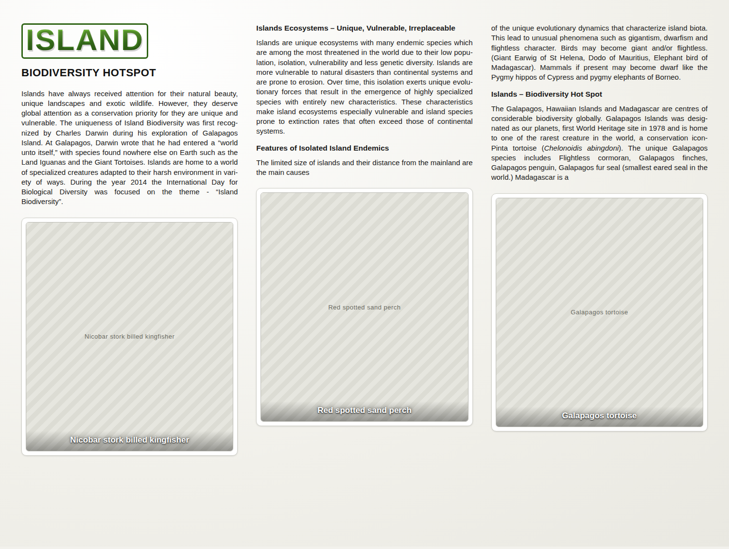ISLAND
BIODIVERSITY HOTSPOT
Islands have always received attention for their natural beauty, unique landscapes and exotic wildlife. However, they deserve global attention as a conservation priority for they are unique and vulnerable. The uniqueness of Island Biodiversity was first recognized by Charles Darwin during his exploration of Galapagos Island. At Galapagos, Darwin wrote that he had entered a “world unto itself,” with species found nowhere else on Earth such as the Land Iguanas and the Giant Tortoises. Islands are home to a world of specialized creatures adapted to their harsh environment in variety of ways. During the year 2014 the International Day for Biological Diversity was focused on the theme - “Island Biodiversity”.
Nicobar stork billed kingfisher
Nicobar stork billed kingfisher
Islands Ecosystems – Unique, Vulnerable, Irreplaceable
Islands are unique ecosystems with many endemic species which are among the most threatened in the world due to their low population, isolation, vulnerability and less genetic diversity. Islands are more vulnerable to natural disasters than continental systems and are prone to erosion. Over time, this isolation exerts unique evolutionary forces that result in the emergence of highly specialized species with entirely new characteristics. These characteristics make island ecosystems especially vulnerable and island species prone to extinction rates that often exceed those of continental systems.
Features of Isolated Island Endemics
The limited size of islands and their distance from the mainland are the main causes
Red spotted sand perch
Red spotted sand perch
of the unique evolutionary dynamics that characterize island biota. This lead to unusual phenomena such as gigantism, dwarfism and flightless character. Birds may become giant and/or flightless. (Giant Earwig of St Helena, Dodo of Mauritius, Elephant bird of Madagascar). Mammals if present may become dwarf like the Pygmy hippos of Cypress and pygmy elephants of Borneo.
Islands – Biodiversity Hot Spot
The Galapagos, Hawaiian Islands and Madagascar are centres of considerable biodiversity globally. Galapagos Islands was designated as our planets, first World Heritage site in 1978 and is home to one of the rarest creature in the world, a conservation icon- Pinta tortoise (Chelonoidis abingdoni). The unique Galapagos species includes Flightless cormoran, Galapagos finches, Galapagos penguin, Galapagos fur seal (smallest eared seal in the world.) Madagascar is a
Galapagos tortoise
Galapagos tortoise